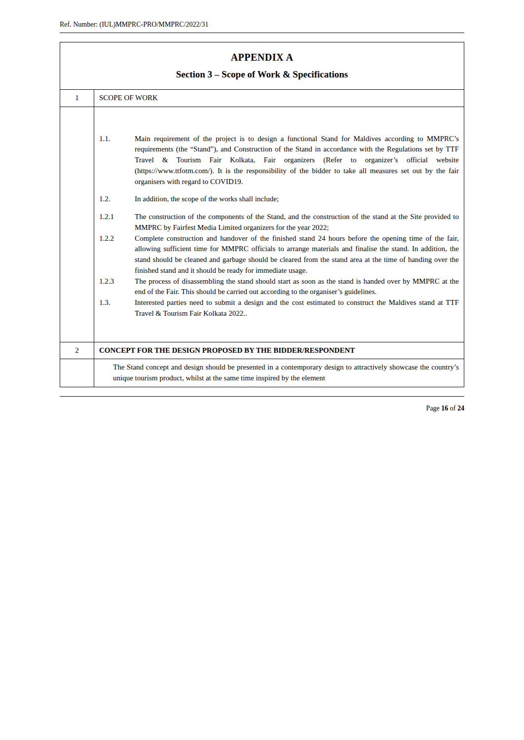Ref. Number: (IUL)MMPRC-PRO/MMPRC/2022/31
| APPENDIX A Section 3 – Scope of Work & Specifications |
| 1 | SCOPE OF WORK |
| | / 1.1. / Main requirement of the project is to design a functional Stand for Maldives according to MMPRC’s requirements (the “Stand”), and Construction of the Stand in accordance with the Regulations set by TTF Travel & Tourism Fair Kolkata, Fair organizers (Refer to organizer’s official website (https://www.ttfotm.com/). It is the responsibility of the bidder to take all measures set out by the fair organisers with regard to COVID19. / / 1.2. / In addition, the scope of the works shall include; / / 1.2.1 / The construction of the components of the Stand, and the construction of the stand at the Site provided to MMPRC by Fairfest Media Limited organizers for the year 2022; / / 1.2.2 / Complete construction and handover of the finished stand 24 hours before the opening time of the fair, allowing sufficient time for MMPRC officials to arrange materials and finalise the stand. In addition, the stand should be cleaned and garbage should be cleared from the stand area at the time of handing over the finished stand and it should be ready for immediate usage. / / 1.2.3 / The process of disassembling the stand should start as soon as the stand is handed over by MMPRC at the end of the Fair. This should be carried out according to the organiser’s guidelines. / / 1.3. / Interested parties need to submit a design and the cost estimated to construct the Maldives stand at TTF Travel & Tourism Fair Kolkata 2022.. / |
| 2 | CONCEPT FOR THE DESIGN PROPOSED BY THE BIDDER/RESPONDENT |
| | The Stand concept and design should be presented in a contemporary design to attractively showcase the country’s unique tourism product, whilst at the same time inspired by the element |
Page 16 of 24